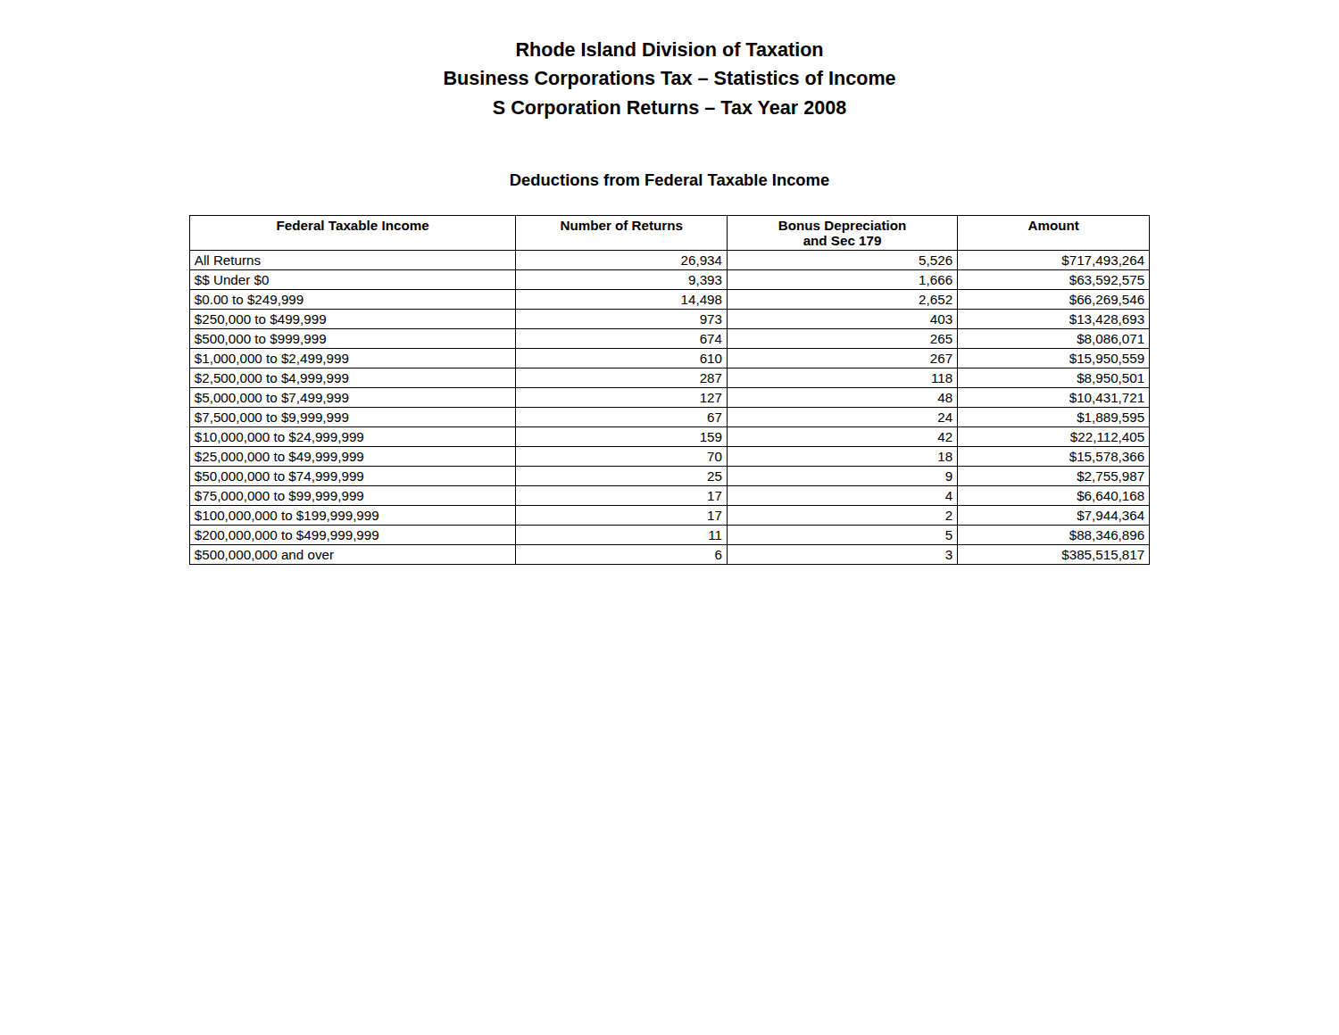Rhode Island Division of Taxation
Business Corporations Tax – Statistics of Income
S Corporation Returns – Tax Year 2008
Deductions from Federal Taxable Income
| Federal Taxable Income | Number of Returns | Bonus Depreciation and Sec 179 | Amount |
| --- | --- | --- | --- |
| All Returns | 26,934 | 5,526 | $717,493,264 |
| $$ Under $0 | 9,393 | 1,666 | $63,592,575 |
| $0.00 to $249,999 | 14,498 | 2,652 | $66,269,546 |
| $250,000 to $499,999 | 973 | 403 | $13,428,693 |
| $500,000 to $999,999 | 674 | 265 | $8,086,071 |
| $1,000,000 to $2,499,999 | 610 | 267 | $15,950,559 |
| $2,500,000 to $4,999,999 | 287 | 118 | $8,950,501 |
| $5,000,000 to $7,499,999 | 127 | 48 | $10,431,721 |
| $7,500,000 to $9,999,999 | 67 | 24 | $1,889,595 |
| $10,000,000 to $24,999,999 | 159 | 42 | $22,112,405 |
| $25,000,000 to $49,999,999 | 70 | 18 | $15,578,366 |
| $50,000,000 to $74,999,999 | 25 | 9 | $2,755,987 |
| $75,000,000 to $99,999,999 | 17 | 4 | $6,640,168 |
| $100,000,000 to $199,999,999 | 17 | 2 | $7,944,364 |
| $200,000,000 to $499,999,999 | 11 | 5 | $88,346,896 |
| $500,000,000 and over | 6 | 3 | $385,515,817 |